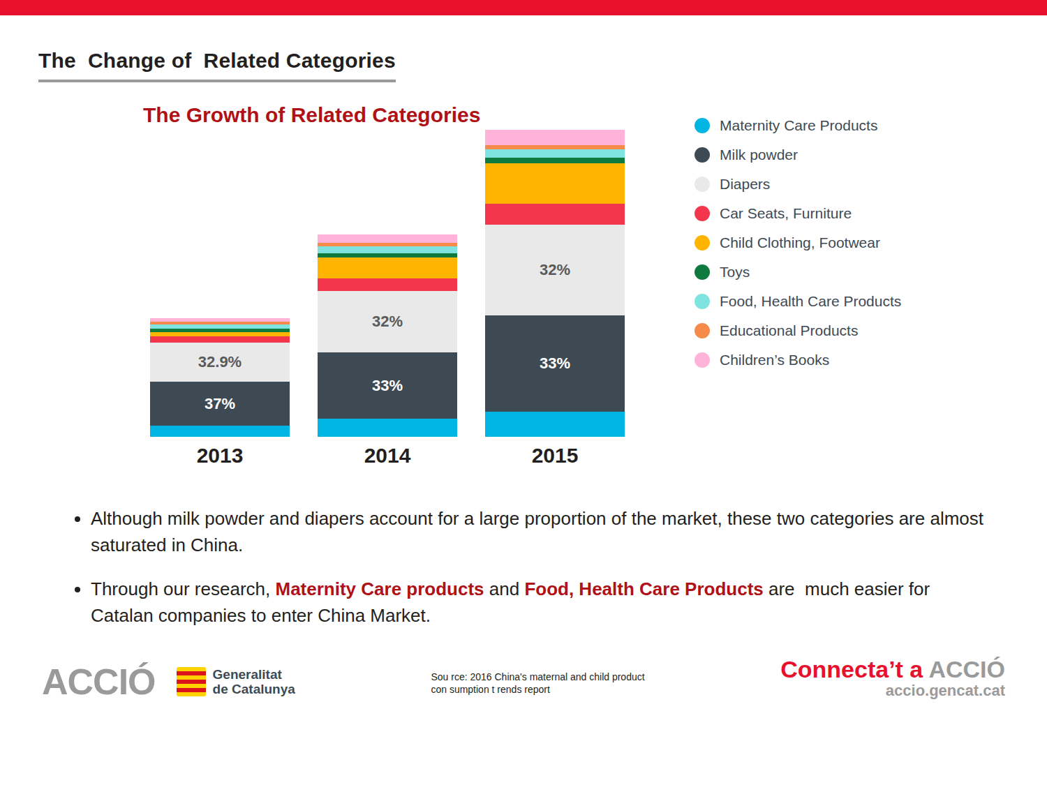The Change of Related Categories
The Growth of Related Categories
32.9%
37%
2013
32%
33%
2014
32%
33%
2015
Maternity Care Products
Milk powder
Diapers
Car Seats, Furniture
Child Clothing, Footwear
Toys
Food, Health Care Products
Educational Products
Children’s Books
Although milk powder and diapers account for a large proportion of the market, these two categories are almost saturated in China.
Through our research, Maternity Care products and Food, Health Care Products are much easier for Catalan companies to enter China Market.
ACCIÓ
Generalitat
de Catalunya
Sou rce: 2016 China's maternal and child product
con sumption t rends report
Connecta’t a ACCIÓ
accio.gencat.cat